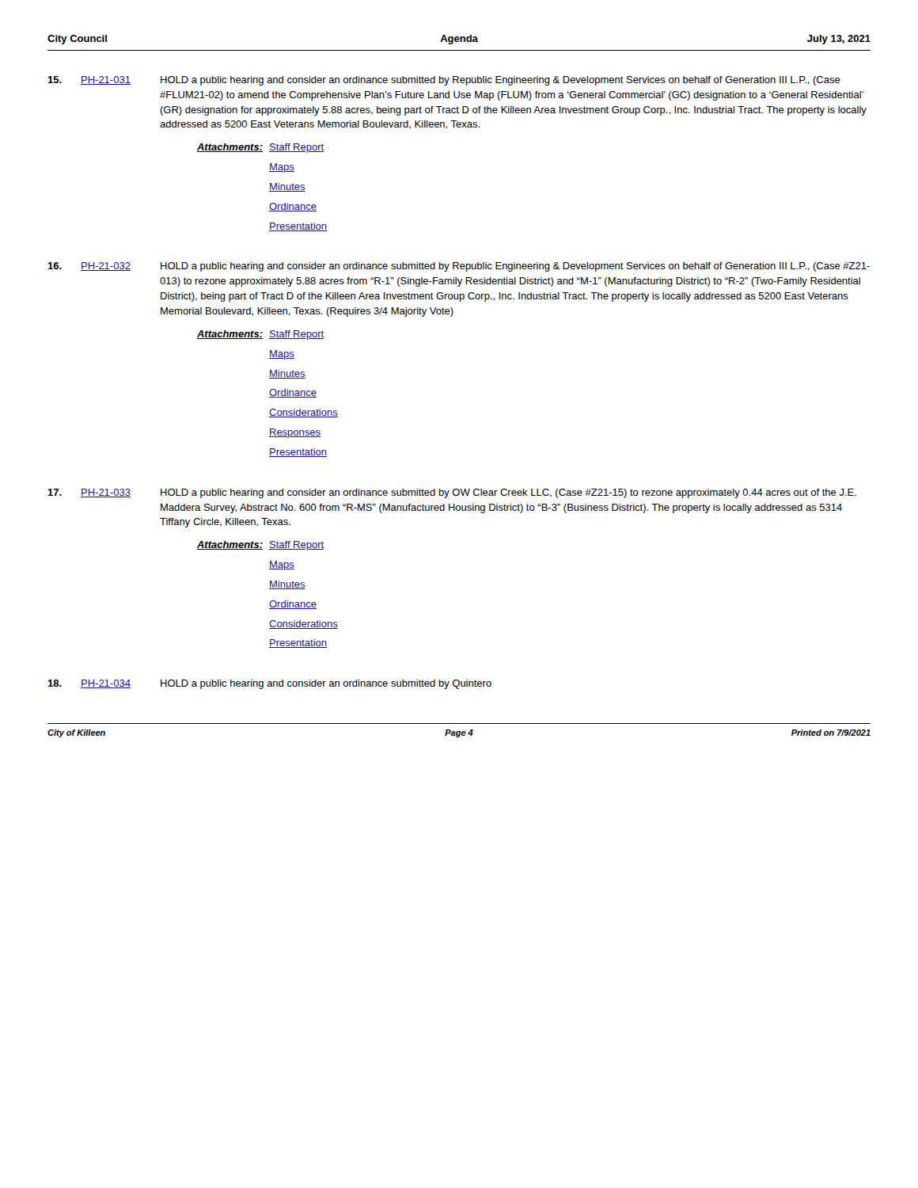City Council
Agenda
July 13, 2021
15.
PH-21-031
HOLD a public hearing and consider an ordinance submitted by Republic Engineering & Development Services on behalf of Generation III L.P., (Case #FLUM21-02) to amend the Comprehensive Plan’s Future Land Use Map (FLUM) from a ‘General Commercial’ (GC) designation to a ‘General Residential’ (GR) designation for approximately 5.88 acres, being part of Tract D of the Killeen Area Investment Group Corp., Inc. Industrial Tract. The property is locally addressed as 5200 East Veterans Memorial Boulevard, Killeen, Texas.
Attachments:
Staff Report Maps Minutes Ordinance Presentation
16.
PH-21-032
HOLD a public hearing and consider an ordinance submitted by Republic Engineering & Development Services on behalf of Generation III L.P., (Case #Z21-013) to rezone approximately 5.88 acres from “R-1” (Single-Family Residential District) and “M-1” (Manufacturing District) to “R-2” (Two-Family Residential District), being part of Tract D of the Killeen Area Investment Group Corp., Inc. Industrial Tract. The property is locally addressed as 5200 East Veterans Memorial Boulevard, Killeen, Texas. (Requires 3/4 Majority Vote)
Attachments:
Staff Report Maps Minutes Ordinance Considerations Responses Presentation
17.
PH-21-033
HOLD a public hearing and consider an ordinance submitted by OW Clear Creek LLC, (Case #Z21-15) to rezone approximately 0.44 acres out of the J.E. Maddera Survey, Abstract No. 600 from “R-MS” (Manufactured Housing District) to “B-3” (Business District). The property is locally addressed as 5314 Tiffany Circle, Killeen, Texas.
Attachments:
Staff Report Maps Minutes Ordinance Considerations Presentation
18.
PH-21-034
HOLD a public hearing and consider an ordinance submitted by Quintero
City of Killeen
Page 4
Printed on 7/9/2021